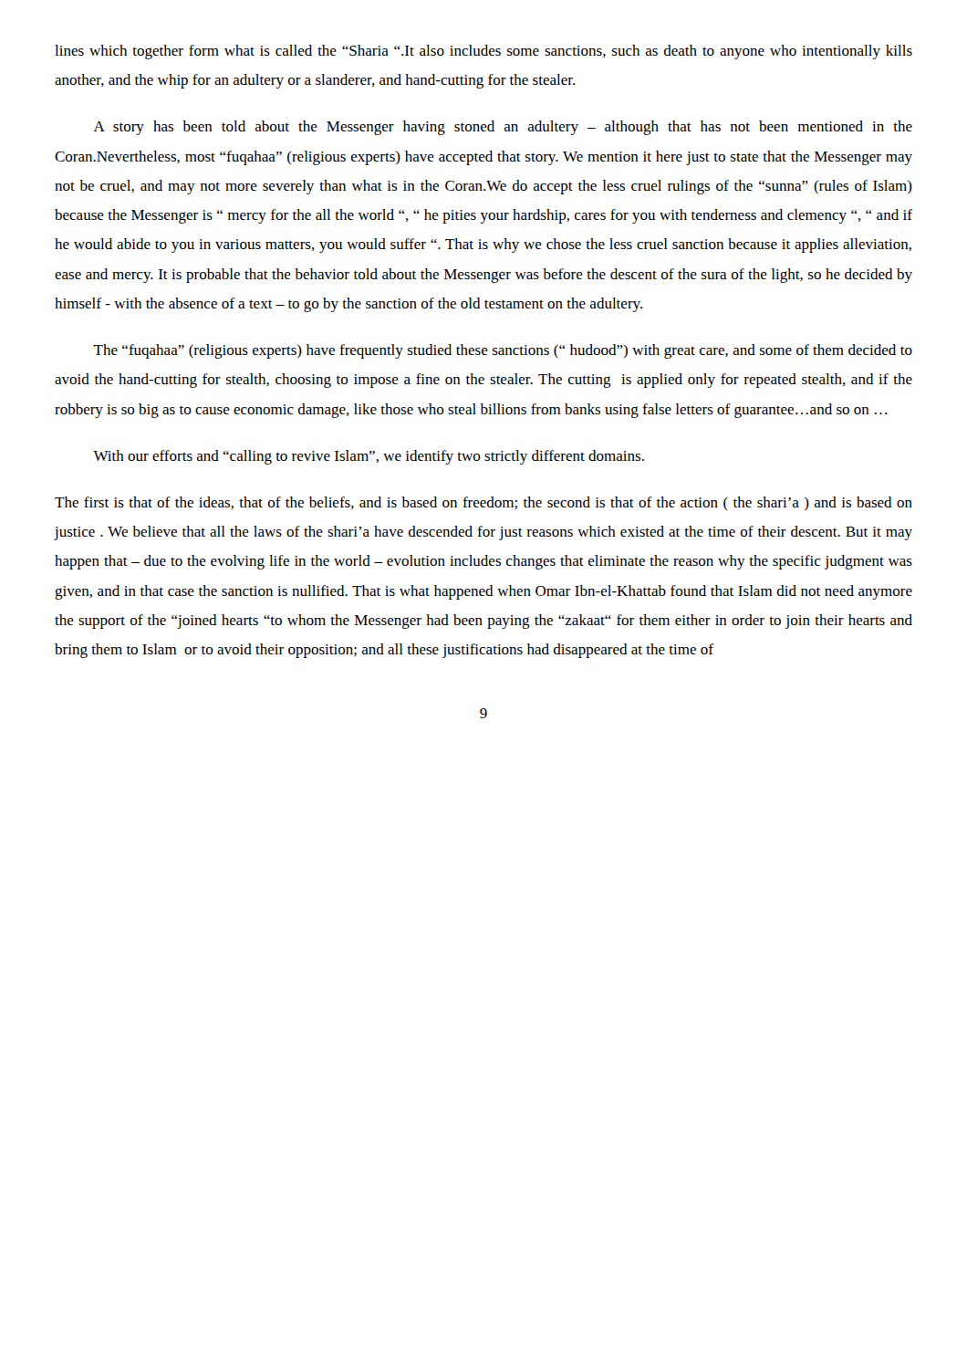lines which together form what is called the “Sharia “.It also includes some sanctions, such as death to anyone who intentionally kills another, and the whip for an adultery or a slanderer, and hand-cutting for the stealer.
A story has been told about the Messenger having stoned an adultery – although that has not been mentioned in the Coran.Nevertheless, most “fuqahaa” (religious experts) have accepted that story. We mention it here just to state that the Messenger may not be cruel, and may not more severely than what is in the Coran.We do accept the less cruel rulings of the “sunna” (rules of Islam) because the Messenger is “ mercy for the all the world “, “ he pities your hardship, cares for you with tenderness and clemency “, “ and if he would abide to you in various matters, you would suffer “. That is why we chose the less cruel sanction because it applies alleviation, ease and mercy. It is probable that the behavior told about the Messenger was before the descent of the sura of the light, so he decided by himself - with the absence of a text – to go by the sanction of the old testament on the adultery.
The “fuqahaa” (religious experts) have frequently studied these sanctions (“ hudood”) with great care, and some of them decided to avoid the hand-cutting for stealth, choosing to impose a fine on the stealer. The cutting is applied only for repeated stealth, and if the robbery is so big as to cause economic damage, like those who steal billions from banks using false letters of guarantee…and so on …
With our efforts and “calling to revive Islam”, we identify two strictly different domains.
The first is that of the ideas, that of the beliefs, and is based on freedom; the second is that of the action ( the shari’a ) and is based on justice . We believe that all the laws of the shari’a have descended for just reasons which existed at the time of their descent. But it may happen that – due to the evolving life in the world – evolution includes changes that eliminate the reason why the specific judgment was given, and in that case the sanction is nullified. That is what happened when Omar Ibn-el-Khattab found that Islam did not need anymore the support of the “joined hearts “to whom the Messenger had been paying the “zakaat“ for them either in order to join their hearts and bring them to Islam or to avoid their opposition; and all these justifications had disappeared at the time of
9